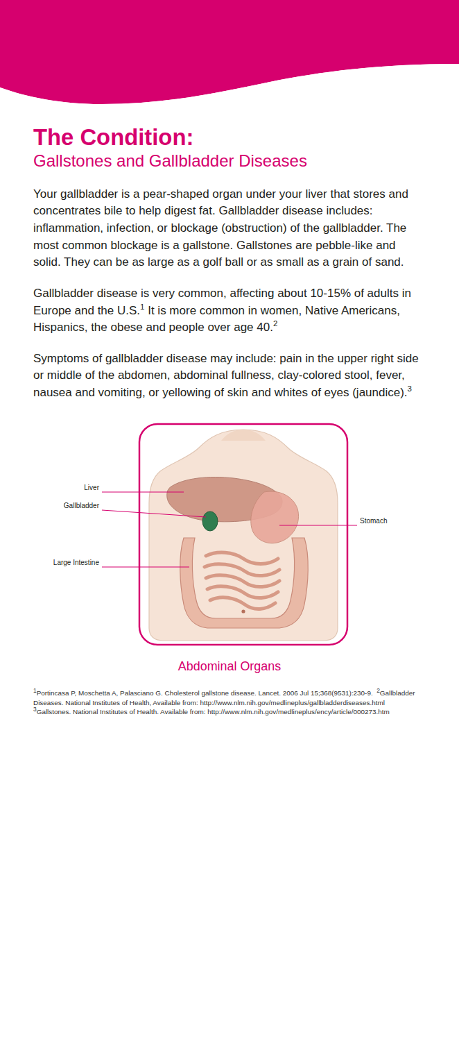The Condition:
Gallstones and Gallbladder Diseases
Your gallbladder is a pear-shaped organ under your liver that stores and concentrates bile to help digest fat. Gallbladder disease includes: inflammation, infection, or blockage (obstruction) of the gallbladder. The most common blockage is a gallstone. Gallstones are pebble-like and solid. They can be as large as a golf ball or as small as a grain of sand.
Gallbladder disease is very common, affecting about 10-15% of adults in Europe and the U.S.1 It is more common in women, Native Americans, Hispanics, the obese and people over age 40.2
Symptoms of gallbladder disease may include: pain in the upper right side or middle of the abdomen, abdominal fullness, clay-colored stool, fever, nausea and vomiting, or yellowing of skin and whites of eyes (jaundice).3
Liver Gallbladder Large Intestine Stomach
Abdominal Organs
1Portincasa P, Moschetta A, Palasciano G. Cholesterol gallstone disease. Lancet. 2006 Jul 15;368(9531):230-9. 2Gallbladder Diseases. National Institutes of Health, Available from: http://www.nlm.nih.gov/medlineplus/gallbladderdiseases.html 3Gallstones. National Institutes of Health. Available from: http://www.nlm.nih.gov/medlineplus/ency/article/000273.htm